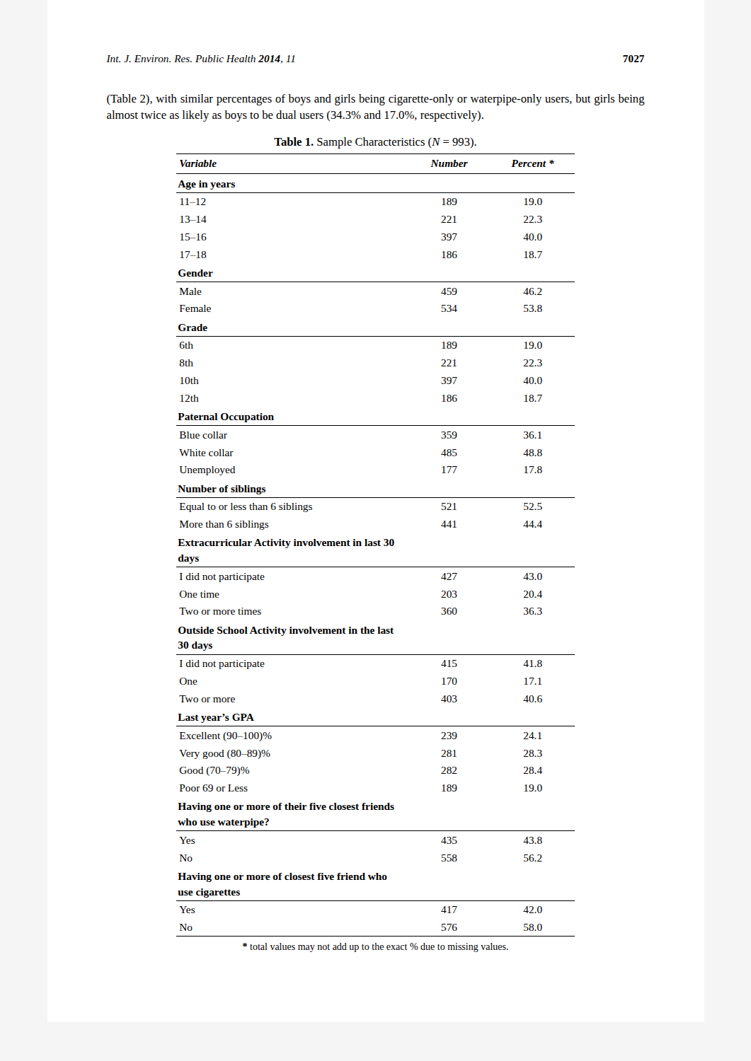Int. J. Environ. Res. Public Health 2014, 11
7027
(Table 2), with similar percentages of boys and girls being cigarette-only or waterpipe-only users, but girls being almost twice as likely as boys to be dual users (34.3% and 17.0%, respectively).
Table 1. Sample Characteristics (N = 993).
| Variable | Number | Percent * |
| Age in years | | |
| 11–12 | 189 | 19.0 |
| 13–14 | 221 | 22.3 |
| 15–16 | 397 | 40.0 |
| 17–18 | 186 | 18.7 |
| Gender | | |
| Male | 459 | 46.2 |
| Female | 534 | 53.8 |
| Grade | | |
| 6th | 189 | 19.0 |
| 8th | 221 | 22.3 |
| 10th | 397 | 40.0 |
| 12th | 186 | 18.7 |
| Paternal Occupation | | |
| Blue collar | 359 | 36.1 |
| White collar | 485 | 48.8 |
| Unemployed | 177 | 17.8 |
| Number of siblings | | |
| Equal to or less than 6 siblings | 521 | 52.5 |
| More than 6 siblings | 441 | 44.4 |
| Extracurricular Activity involvement in last 30 days | | |
| I did not participate | 427 | 43.0 |
| One time | 203 | 20.4 |
| Two or more times | 360 | 36.3 |
| Outside School Activity involvement in the last 30 days | | |
| I did not participate | 415 | 41.8 |
| One | 170 | 17.1 |
| Two or more | 403 | 40.6 |
| Last year’s GPA | | |
| Excellent (90–100)% | 239 | 24.1 |
| Very good (80–89)% | 281 | 28.3 |
| Good (70–79)% | 282 | 28.4 |
| Poor 69 or Less | 189 | 19.0 |
| Having one or more of their five closest friends who use waterpipe? | | |
| Yes | 435 | 43.8 |
| No | 558 | 56.2 |
| Having one or more of closest five friend who use cigarettes | | |
| Yes | 417 | 42.0 |
| No | 576 | 58.0 |
* total values may not add up to the exact % due to missing values.